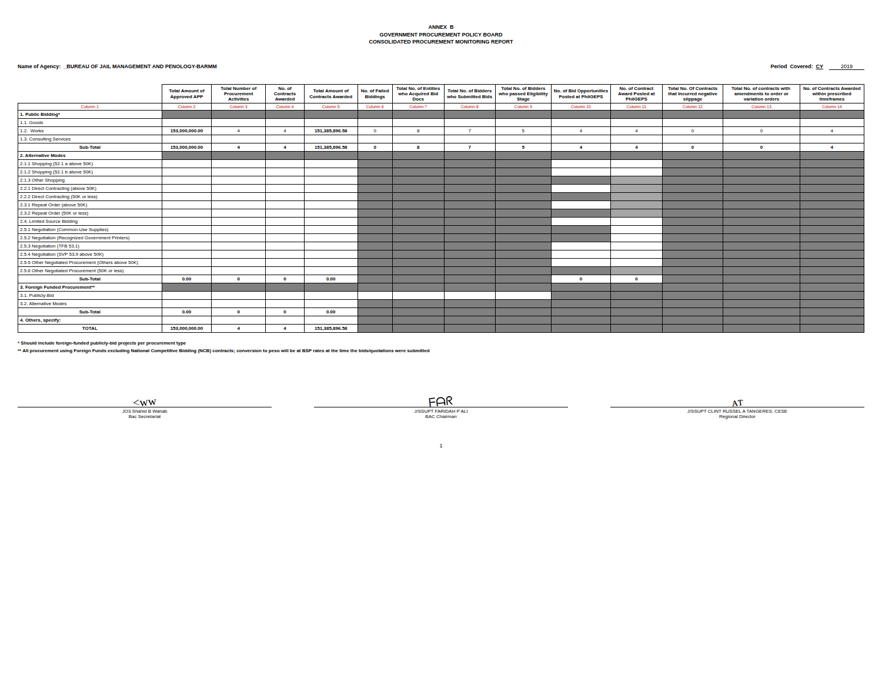ANNEX B
GOVERNMENT PROCUREMENT POLICY BOARD
CONSOLIDATED PROCUREMENT MONITORING REPORT
Name of Agency: _BUREAU OF JAIL MANAGEMENT AND PENOLOGY-BARMM
Period Covered: CY 2019
| | Total Amount of Approved APP | Total Number of Procurement Activities | No. of Contracts Awarded | Total Amount of Contracts Awarded | No. of Failed Biddings | Total No. of Entities who Acquired Bid Docs | Total No. of Bidders who Submitted Bids | Total No. of Bidders who passed Eligibility Stage | No. of Bid Opportunities Posted at PhilGEPS | No. of Contract Award Posted at PhilGEPS | Total No. Of Contracts that incurred negative slippage | Total No. of contracts with amendments to order or variation orders | No. of Contracts Awarded within prescribed timeframes |
| --- | --- | --- | --- | --- | --- | --- | --- | --- | --- | --- | --- | --- | --- |
| Column 1 | Column 2 | Column 3 | Column 4 | Column 5 | Column 6 | Column 7 | Column 8 | Column 9 | Column 10 | Column 11 | Column 12 | Column 13 | Column 14 |
| 1. Public Bidding* | | | | | | | | | | | | | |
| 1.1. Goods | | | | | | | | | | | | | |
| 1.2. Works | 153,000,000.00 | 4 | 4 | 151,385,896.58 | 0 | 8 | 7 | 5 | 4 | 4 | 0 | 0 | 4 |
| 1.3. Consulting Services | | | | | | | | | | | | | |
| Sub-Total | 153,000,000.00 | 4 | 4 | 151,385,896.58 | 0 | 8 | 7 | 5 | 4 | 4 | 0 | 0 | 4 |
| 2. Alternative Modes | | | | | | | | | | | | | |
| 2.1.1 Shopping (52.1 a above 50K) | | | | | | | | | | | | | |
| 2.1.2 Shopping (52.1 b above 50K) | | | | | | | | | | | | | |
| 2.1.3 Other Shopping | | | | | | | | | | | | | |
| 2.2.1 Direct Contracting (above 50K) | | | | | | | | | | | | | |
| 2.2.2 Direct Contracting (50K or less) | | | | | | | | | | | | | |
| 2.3.1 Repeat Order (above 50K) | | | | | | | | | | | | | |
| 2.3.2 Repeat Order (50K or less) | | | | | | | | | | | | | |
| 2.4. Limited Source Bidding | | | | | | | | | | | | | |
| 2.5.1 Negotiation (Common-Use Supplies) | | | | | | | | | | | | | |
| 2.5.2 Negotiation (Recognized Government Printers) | | | | | | | | | | | | | |
| 2.5.3 Negotiation (TFB 53.1) | | | | | | | | | | | | | |
| 2.5.4 Negotiation (SVP 53.9 above 50K) | | | | | | | | | | | | | |
| 2.5.5 Other Negotiated Procurement (Others above 50K) | | | | | | | | | | | | | |
| 2.5.6 Other Negotiated Procurement (50K or less) | | | | | | | | | | | | | |
| Sub-Total | 0.00 | 0 | 0 | 0.00 | | | | | 0 | 0 | | | |
| 3. Foreign Funded Procurement** | | | | | | | | | | | | | |
| 3.1. Publicly-Bid | | | | | | | | | | | | | |
| 3.2. Alternative Modes | | | | | | | | | | | | | |
| Sub-Total | 0.00 | 0 | 0 | 0.00 | | | | | | | | | |
| 4. Others, specify: | | | | | | | | | | | | | |
| TOTAL | 153,000,000.00 | 4 | 4 | 151,385,896.58 | | | | | | | | | |
* Should include foreign-funded publicly-bid projects per procurement type
** All procurement using Foreign Funds excluding National Competitive Bidding (NCB) contracts; conversion to peso will be at BSP rates at the time the bids/quotations were submitted
<ᴡᴡ
JO3 Shahid B Wahab
Bac Secretariat
ᖴᗩᖇ
J/SSUPT FARIDAH P ALI
BAC Chairman
ᴀᴛ
J/SSUPT CLINT RUSSEL A TANGERES, CESE
Regional Director
1